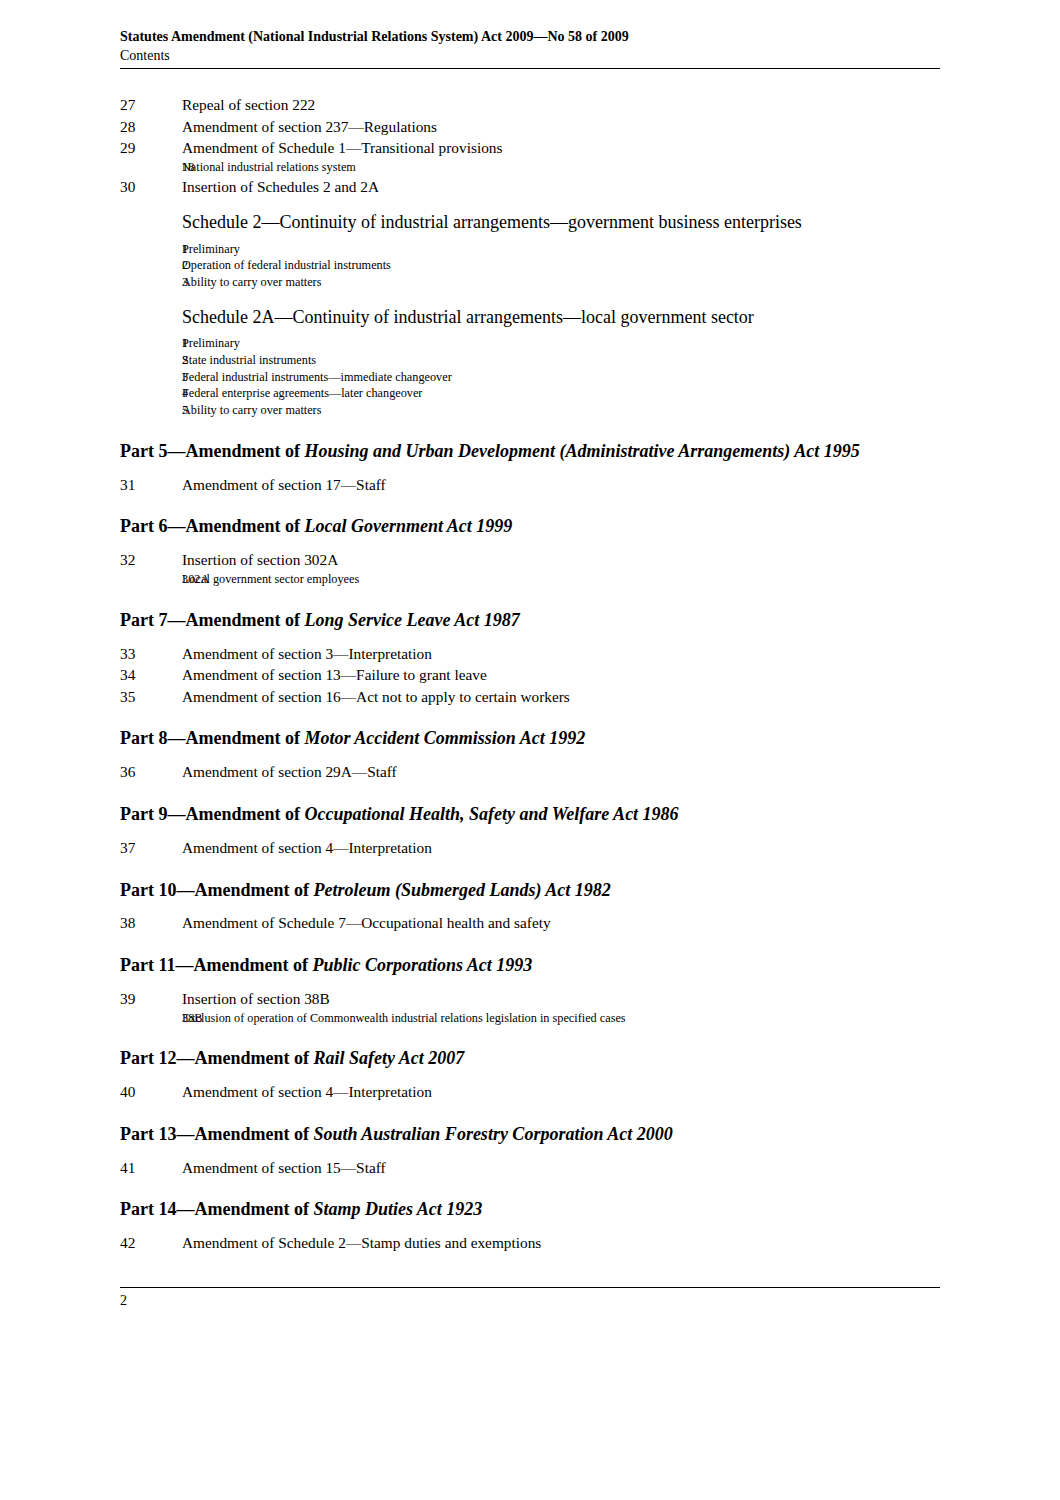Statutes Amendment (National Industrial Relations System) Act 2009—No 58 of 2009
Contents
27
Repeal of section 222
28
Amendment of section 237—Regulations
29
Amendment of Schedule 1—Transitional provisions
18
National industrial relations system
30
Insertion of Schedules 2 and 2A
Schedule 2—Continuity of industrial arrangements—government business enterprises
1
Preliminary
2
Operation of federal industrial instruments
3
Ability to carry over matters
Schedule 2A—Continuity of industrial arrangements—local government sector
1
Preliminary
2
State industrial instruments
3
Federal industrial instruments—immediate changeover
4
Federal enterprise agreements—later changeover
5
Ability to carry over matters
Part 5—Amendment of Housing and Urban Development (Administrative Arrangements) Act 1995
31
Amendment of section 17—Staff
Part 6—Amendment of Local Government Act 1999
32
Insertion of section 302A
302A
Local government sector employees
Part 7—Amendment of Long Service Leave Act 1987
33
Amendment of section 3—Interpretation
34
Amendment of section 13—Failure to grant leave
35
Amendment of section 16—Act not to apply to certain workers
Part 8—Amendment of Motor Accident Commission Act 1992
36
Amendment of section 29A—Staff
Part 9—Amendment of Occupational Health, Safety and Welfare Act 1986
37
Amendment of section 4—Interpretation
Part 10—Amendment of Petroleum (Submerged Lands) Act 1982
38
Amendment of Schedule 7—Occupational health and safety
Part 11—Amendment of Public Corporations Act 1993
39
Insertion of section 38B
38B
Exclusion of operation of Commonwealth industrial relations legislation in specified cases
Part 12—Amendment of Rail Safety Act 2007
40
Amendment of section 4—Interpretation
Part 13—Amendment of South Australian Forestry Corporation Act 2000
41
Amendment of section 15—Staff
Part 14—Amendment of Stamp Duties Act 1923
42
Amendment of Schedule 2—Stamp duties and exemptions
2